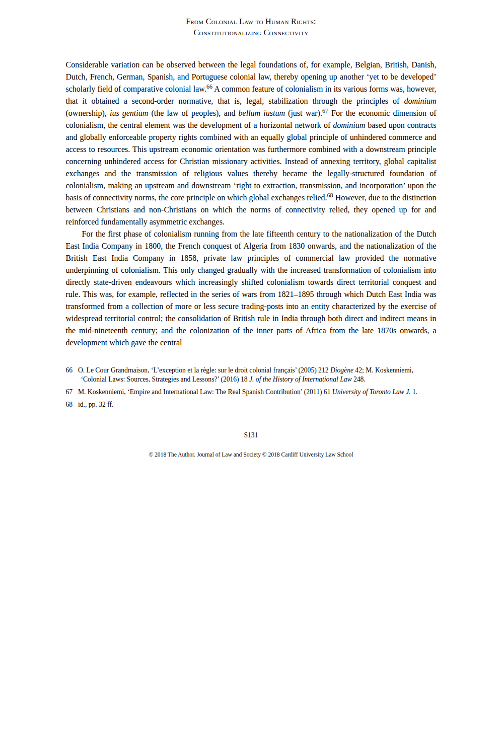From Colonial Law to Human Rights:
Constitutionalizing Connectivity
Considerable variation can be observed between the legal foundations of, for example, Belgian, British, Danish, Dutch, French, German, Spanish, and Portuguese colonial law, thereby opening up another ‘yet to be developed’ scholarly field of comparative colonial law.66 A common feature of colonialism in its various forms was, however, that it obtained a second-order normative, that is, legal, stabilization through the principles of dominium (ownership), ius gentium (the law of peoples), and bellum iustum (just war).67 For the economic dimension of colonialism, the central element was the development of a horizontal network of dominium based upon contracts and globally enforceable property rights combined with an equally global principle of unhindered commerce and access to resources. This upstream economic orientation was furthermore combined with a downstream principle concerning unhindered access for Christian missionary activities. Instead of annexing territory, global capitalist exchanges and the transmission of religious values thereby became the legally-structured foundation of colonialism, making an upstream and downstream ‘right to extraction, transmission, and incorporation’ upon the basis of connectivity norms, the core principle on which global exchanges relied.68 However, due to the distinction between Christians and non-Christians on which the norms of connectivity relied, they opened up for and reinforced fundamentally asymmetric exchanges.
For the first phase of colonialism running from the late fifteenth century to the nationalization of the Dutch East India Company in 1800, the French conquest of Algeria from 1830 onwards, and the nationalization of the British East India Company in 1858, private law principles of commercial law provided the normative underpinning of colonialism. This only changed gradually with the increased transformation of colonialism into directly state-driven endeavours which increasingly shifted colonialism towards direct territorial conquest and rule. This was, for example, reflected in the series of wars from 1821–1895 through which Dutch East India was transformed from a collection of more or less secure trading-posts into an entity characterized by the exercise of widespread territorial control; the consolidation of British rule in India through both direct and indirect means in the mid-nineteenth century; and the colonization of the inner parts of Africa from the late 1870s onwards, a development which gave the central
66 O. Le Cour Grandmaison, ‘L’exception et la règle: sur le droit colonial français’ (2005) 212 Diogène 42; M. Koskenniemi, ‘Colonial Laws: Sources, Strategies and Lessons?’ (2016) 18 J. of the History of International Law 248.
67 M. Koskenniemi, ‘Empire and International Law: The Real Spanish Contribution’ (2011) 61 University of Toronto Law J. 1.
68id., pp. 32 ff.
S131
© 2018 The Author. Journal of Law and Society © 2018 Cardiff University Law School